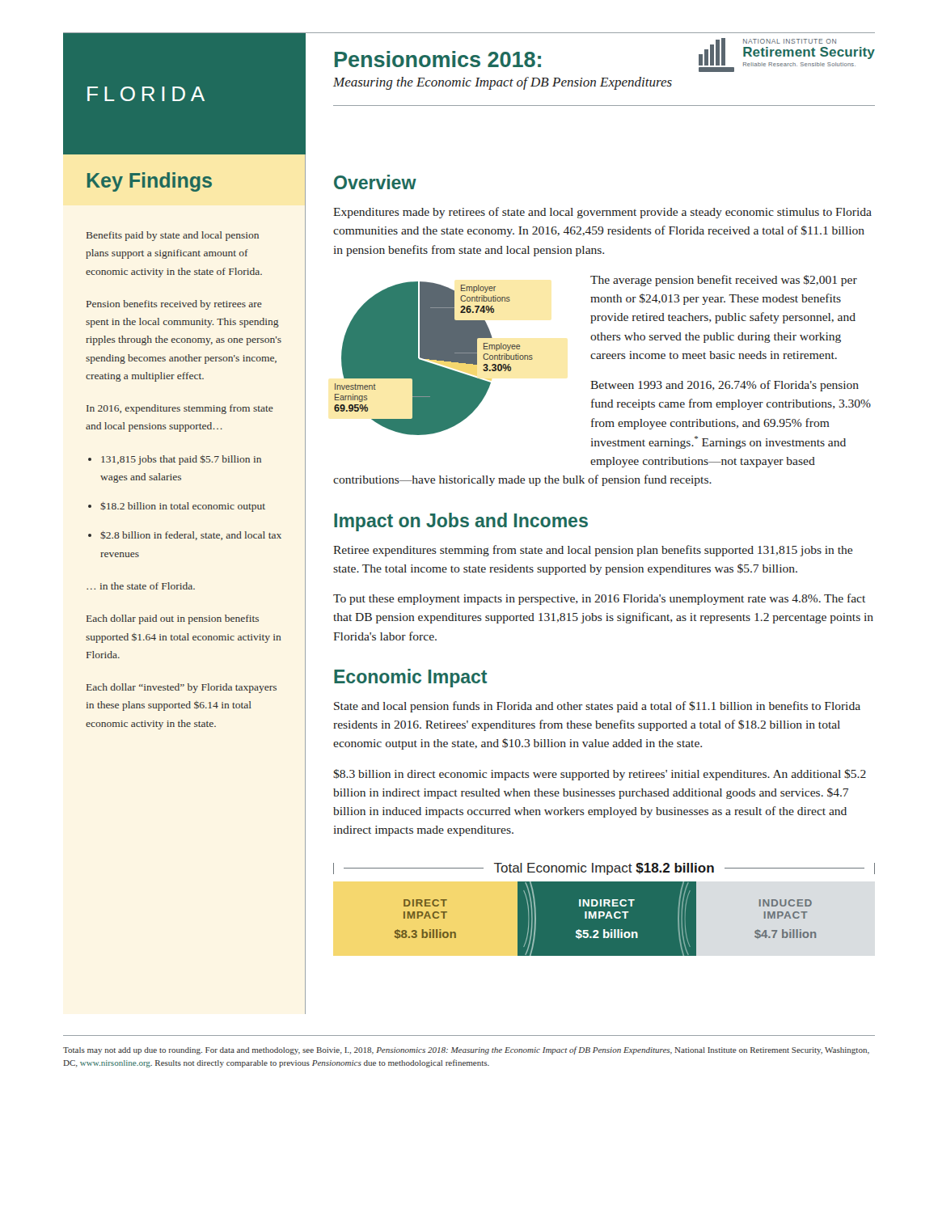FLORIDA
National Institute on
Retirement Security
Reliable Research. Sensible Solutions.
Pensionomics 2018:
Measuring the Economic Impact of DB Pension Expenditures
Key Findings
Benefits paid by state and local pension plans support a significant amount of economic activity in the state of Florida.
Pension benefits received by retirees are spent in the local community. This spending ripples through the economy, as one person's spending becomes another person's income, creating a multiplier effect.
In 2016, expenditures stemming from state and local pensions supported…
131,815 jobs that paid $5.7 billion in wages and salaries
$18.2 billion in total economic output
$2.8 billion in federal, state, and local tax revenues
… in the state of Florida.
Each dollar paid out in pension benefits supported $1.64 in total economic activity in Florida.
Each dollar “invested” by Florida taxpayers in these plans supported $6.14 in total economic activity in the state.
Overview
Expenditures made by retirees of state and local government provide a steady economic stimulus to Florida communities and the state economy. In 2016, 462,459 residents of Florida received a total of $11.1 billion in pension benefits from state and local pension plans.
Employer
Contributions 26.74%
Employee
Contributions 3.30%
Investment
Earnings 69.95%
The average pension benefit received was $2,001 per month or $24,013 per year. These modest benefits provide retired teachers, public safety personnel, and others who served the public during their working careers income to meet basic needs in retirement.
Between 1993 and 2016, 26.74% of Florida's pension fund receipts came from employer contributions, 3.30% from employee contributions, and 69.95% from investment earnings.* Earnings on investments and employee contributions—not taxpayer based contributions—have historically made up the bulk of pension fund receipts.
Impact on Jobs and Incomes
Retiree expenditures stemming from state and local pension plan benefits supported 131,815 jobs in the state. The total income to state residents supported by pension expenditures was $5.7 billion.
To put these employment impacts in perspective, in 2016 Florida's unemployment rate was 4.8%. The fact that DB pension expenditures supported 131,815 jobs is significant, as it represents 1.2 percentage points in Florida's labor force.
Economic Impact
State and local pension funds in Florida and other states paid a total of $11.1 billion in benefits to Florida residents in 2016. Retirees' expenditures from these benefits supported a total of $18.2 billion in total economic output in the state, and $10.3 billion in value added in the state.
$8.3 billion in direct economic impacts were supported by retirees' initial expenditures. An additional $5.2 billion in indirect impact resulted when these businesses purchased additional goods and services. $4.7 billion in induced impacts occurred when workers employed by businesses as a result of the direct and indirect impacts made expenditures.
Total Economic Impact $18.2 billion
DIRECT
IMPACT
$8.3 billion
INDIRECT
IMPACT
$5.2 billion
INDUCED
IMPACT
$4.7 billion
Totals may not add up due to rounding. For data and methodology, see Boivie, I., 2018, Pensionomics 2018: Measuring the Economic Impact of DB Pension Expenditures, National Institute on Retirement Security, Washington, DC, www.nirsonline.org. Results not directly comparable to previous Pensionomics due to methodological refinements.